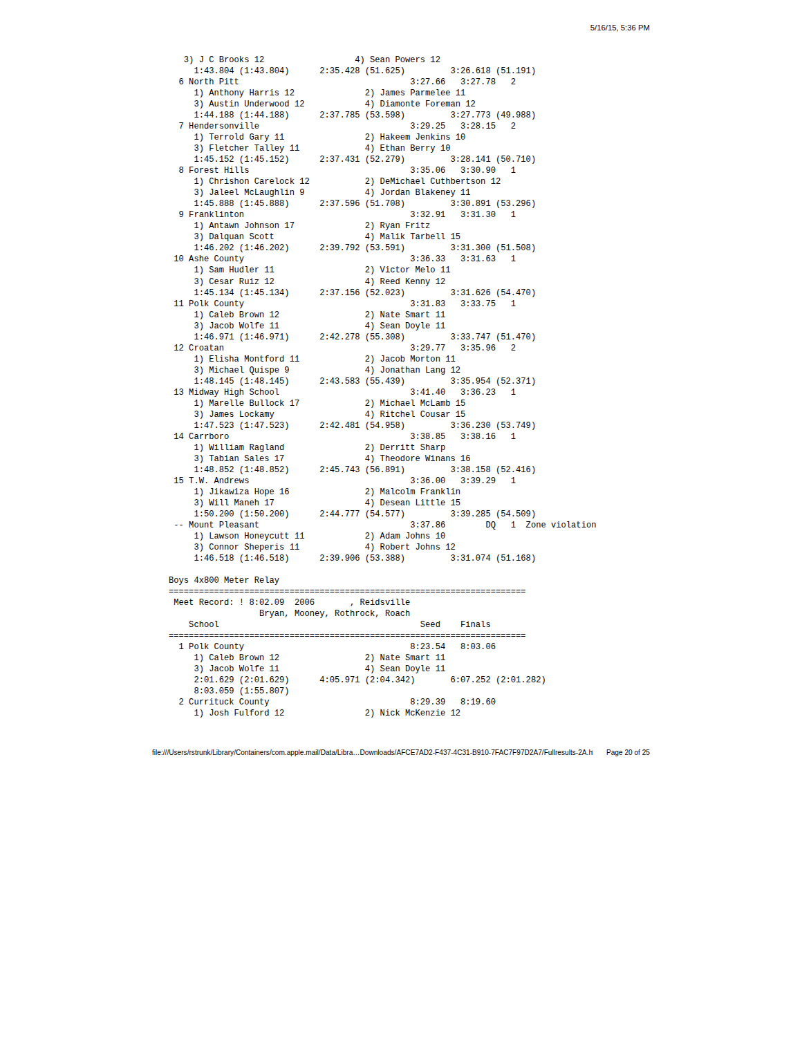5/16/15, 5:36 PM
   3) J C Brooks 12                  4) Sean Powers 12
     1:43.804 (1:43.804)      2:35.428 (51.625)         3:26.618 (51.191)
  6 North Pitt                                  3:27.66   3:27.78   2
     1) Anthony Harris 12              2) James Parmelee 11
     3) Austin Underwood 12            4) Diamonte Foreman 12
     1:44.188 (1:44.188)      2:37.785 (53.598)         3:27.773 (49.988)
  7 Hendersonville                              3:29.25   3:28.15   2
     1) Terrold Gary 11                2) Hakeem Jenkins 10
     3) Fletcher Talley 11             4) Ethan Berry 10
     1:45.152 (1:45.152)      2:37.431 (52.279)         3:28.141 (50.710)
  8 Forest Hills                                3:35.06   3:30.90   1
     1) Chrishon Carelock 12           2) DeMichael Cuthbertson 12
     3) Jaleel McLaughlin 9            4) Jordan Blakeney 11
     1:45.888 (1:45.888)      2:37.596 (51.708)         3:30.891 (53.296)
  9 Franklinton                                 3:32.91   3:31.30   1
     1) Antawn Johnson 17              2) Ryan Fritz
     3) Dalquan Scott                  4) Malik Tarbell 15
     1:46.202 (1:46.202)      2:39.792 (53.591)         3:31.300 (51.508)
 10 Ashe County                                 3:36.33   3:31.63   1
     1) Sam Hudler 11                  2) Victor Melo 11
     3) Cesar Ruiz 12                  4) Reed Kenny 12
     1:45.134 (1:45.134)      2:37.156 (52.023)         3:31.626 (54.470)
 11 Polk County                                 3:31.83   3:33.75   1
     1) Caleb Brown 12                 2) Nate Smart 11
     3) Jacob Wolfe 11                 4) Sean Doyle 11
     1:46.971 (1:46.971)      2:42.278 (55.308)         3:33.747 (51.470)
 12 Croatan                                     3:29.77   3:35.96   2
     1) Elisha Montford 11             2) Jacob Morton 11
     3) Michael Quispe 9               4) Jonathan Lang 12
     1:48.145 (1:48.145)      2:43.583 (55.439)         3:35.954 (52.371)
 13 Midway High School                          3:41.40   3:36.23   1
     1) Marelle Bullock 17             2) Michael McLamb 15
     3) James Lockamy                  4) Ritchel Cousar 15
     1:47.523 (1:47.523)      2:42.481 (54.958)         3:36.230 (53.749)
 14 Carrboro                                    3:38.85   3:38.16   1
     1) William Ragland                2) Derritt Sharp
     3) Tabian Sales 17                4) Theodore Winans 16
     1:48.852 (1:48.852)      2:45.743 (56.891)         3:38.158 (52.416)
 15 T.W. Andrews                                3:36.00   3:39.29   1
     1) Jikawiza Hope 16               2) Malcolm Franklin
     3) Will Maneh 17                  4) Desean Little 15
     1:50.200 (1:50.200)      2:44.777 (54.577)         3:39.285 (54.509)
 -- Mount Pleasant                              3:37.86        DQ   1  Zone violation
     1) Lawson Honeycutt 11            2) Adam Johns 10
     3) Connor Sheperis 11             4) Robert Johns 12
     1:46.518 (1:46.518)      2:39.906 (53.388)         3:31.074 (51.168)

Boys 4x800 Meter Relay
=======================================================================
 Meet Record: ! 8:02.09  2006       , Reidsville
                  Bryan, Mooney, Rothrock, Roach
    School                                        Seed    Finals
=======================================================================
  1 Polk County                                 8:23.54   8:03.06
     1) Caleb Brown 12                 2) Nate Smart 11
     3) Jacob Wolfe 11                 4) Sean Doyle 11
     2:01.629 (2:01.629)      4:05.971 (2:04.342)       6:07.252 (2:01.282)
     8:03.059 (1:55.807)
  2 Currituck County                            8:29.39   8:19.60
     1) Josh Fulford 12                2) Nick McKenzie 12
file:///Users/rstrunk/Library/Containers/com.apple.mail/Data/Libra…Downloads/AFCE7AD2-F437-4C31-B910-7FAC7F97D2A7/Fullresults-2A.htm Page 20 of 25